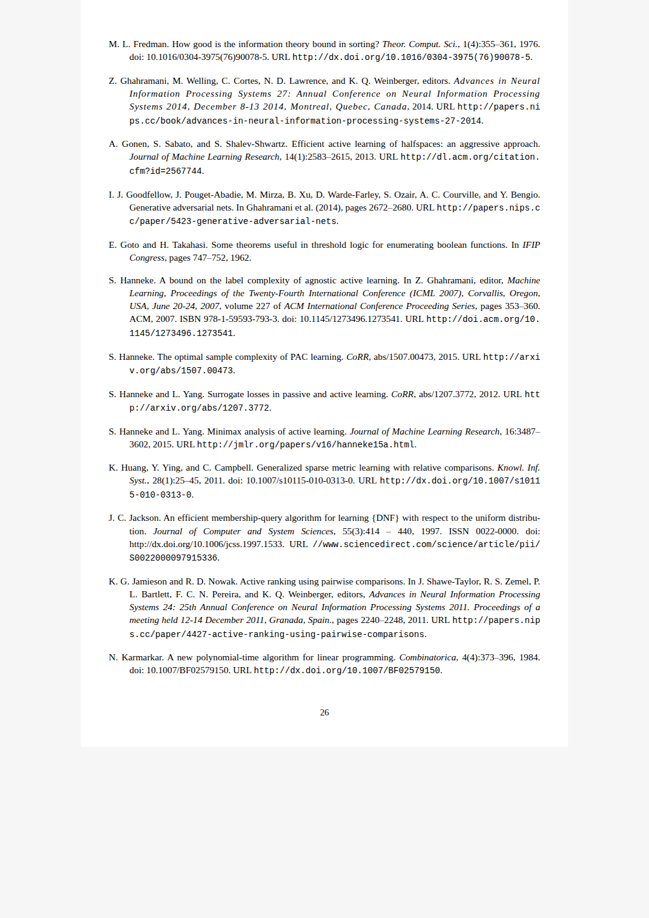M. L. Fredman. How good is the information theory bound in sorting? Theor. Comput. Sci., 1(4):355–361, 1976. doi: 10.1016/0304-3975(76)90078-5. URL http://dx.doi.org/10.1016/0304-3975(76)90078-5.
Z. Ghahramani, M. Welling, C. Cortes, N. D. Lawrence, and K. Q. Weinberger, editors. Advances in Neural Information Processing Systems 27: Annual Conference on Neural Information Processing Systems 2014, December 8-13 2014, Montreal, Quebec, Canada, 2014. URL http://papers.nips.cc/book/advances-in-neural-information-processing-systems-27-2014.
A. Gonen, S. Sabato, and S. Shalev-Shwartz. Efficient active learning of halfspaces: an aggressive approach. Journal of Machine Learning Research, 14(1):2583–2615, 2013. URL http://dl.acm.org/citation.cfm?id=2567744.
I. J. Goodfellow, J. Pouget-Abadie, M. Mirza, B. Xu, D. Warde-Farley, S. Ozair, A. C. Courville, and Y. Bengio. Generative adversarial nets. In Ghahramani et al. (2014), pages 2672–2680. URL http://papers.nips.cc/paper/5423-generative-adversarial-nets.
E. Goto and H. Takahasi. Some theorems useful in threshold logic for enumerating boolean functions. In IFIP Congress, pages 747–752, 1962.
S. Hanneke. A bound on the label complexity of agnostic active learning. In Z. Ghahramani, editor, Machine Learning, Proceedings of the Twenty-Fourth International Conference (ICML 2007), Corvallis, Oregon, USA, June 20-24, 2007, volume 227 of ACM International Conference Proceeding Series, pages 353–360. ACM, 2007. ISBN 978-1-59593-793-3. doi: 10.1145/1273496.1273541. URL http://doi.acm.org/10.1145/1273496.1273541.
S. Hanneke. The optimal sample complexity of PAC learning. CoRR, abs/1507.00473, 2015. URL http://arxiv.org/abs/1507.00473.
S. Hanneke and L. Yang. Surrogate losses in passive and active learning. CoRR, abs/1207.3772, 2012. URL http://arxiv.org/abs/1207.3772.
S. Hanneke and L. Yang. Minimax analysis of active learning. Journal of Machine Learning Research, 16:3487–3602, 2015. URL http://jmlr.org/papers/v16/hanneke15a.html.
K. Huang, Y. Ying, and C. Campbell. Generalized sparse metric learning with relative comparisons. Knowl. Inf. Syst., 28(1):25–45, 2011. doi: 10.1007/s10115-010-0313-0. URL http://dx.doi.org/10.1007/s10115-010-0313-0.
J. C. Jackson. An efficient membership-query algorithm for learning {DNF} with respect to the uniform distribution. Journal of Computer and System Sciences, 55(3):414 – 440, 1997. ISSN 0022-0000. doi: http://dx.doi.org/10.1006/jcss.1997.1533. URL //www.sciencedirect.com/science/article/pii/S0022000097915336.
K. G. Jamieson and R. D. Nowak. Active ranking using pairwise comparisons. In J. Shawe-Taylor, R. S. Zemel, P. L. Bartlett, F. C. N. Pereira, and K. Q. Weinberger, editors, Advances in Neural Information Processing Systems 24: 25th Annual Conference on Neural Information Processing Systems 2011. Proceedings of a meeting held 12-14 December 2011, Granada, Spain., pages 2240–2248, 2011. URL http://papers.nips.cc/paper/4427-active-ranking-using-pairwise-comparisons.
N. Karmarkar. A new polynomial-time algorithm for linear programming. Combinatorica, 4(4):373–396, 1984. doi: 10.1007/BF02579150. URL http://dx.doi.org/10.1007/BF02579150.
26